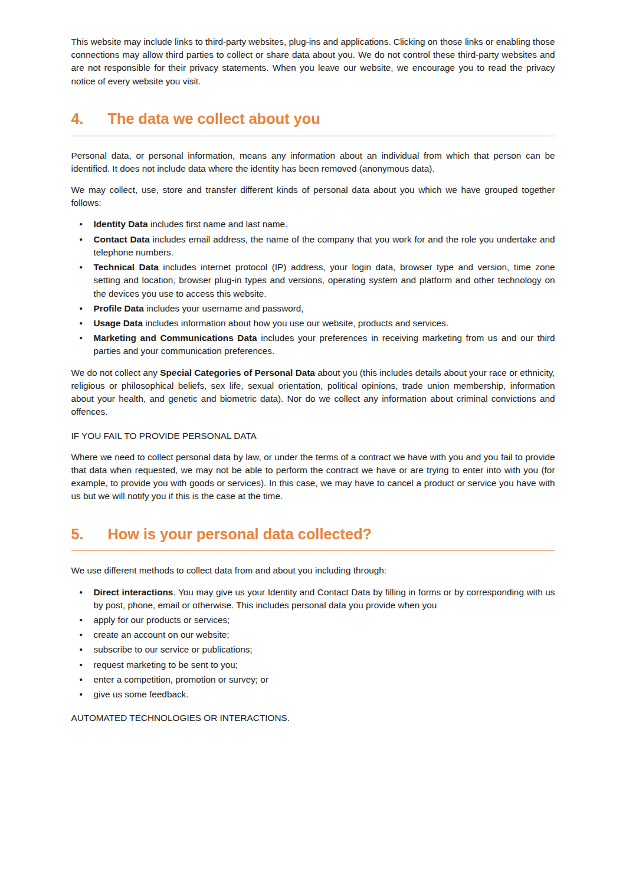This website may include links to third-party websites, plug-ins and applications. Clicking on those links or enabling those connections may allow third parties to collect or share data about you. We do not control these third-party websites and are not responsible for their privacy statements. When you leave our website, we encourage you to read the privacy notice of every website you visit.
4. The data we collect about you
Personal data, or personal information, means any information about an individual from which that person can be identified. It does not include data where the identity has been removed (anonymous data).
We may collect, use, store and transfer different kinds of personal data about you which we have grouped together follows:
Identity Data includes first name and last name.
Contact Data includes email address, the name of the company that you work for and the role you undertake and telephone numbers.
Technical Data includes internet protocol (IP) address, your login data, browser type and version, time zone setting and location, browser plug-in types and versions, operating system and platform and other technology on the devices you use to access this website.
Profile Data includes your username and password,
Usage Data includes information about how you use our website, products and services.
Marketing and Communications Data includes your preferences in receiving marketing from us and our third parties and your communication preferences.
We do not collect any Special Categories of Personal Data about you (this includes details about your race or ethnicity, religious or philosophical beliefs, sex life, sexual orientation, political opinions, trade union membership, information about your health, and genetic and biometric data). Nor do we collect any information about criminal convictions and offences.
IF YOU FAIL TO PROVIDE PERSONAL DATA
Where we need to collect personal data by law, or under the terms of a contract we have with you and you fail to provide that data when requested, we may not be able to perform the contract we have or are trying to enter into with you (for example, to provide you with goods or services). In this case, we may have to cancel a product or service you have with us but we will notify you if this is the case at the time.
5. How is your personal data collected?
We use different methods to collect data from and about you including through:
Direct interactions. You may give us your Identity and Contact Data by filling in forms or by corresponding with us by post, phone, email or otherwise. This includes personal data you provide when you
apply for our products or services;
create an account on our website;
subscribe to our service or publications;
request marketing to be sent to you;
enter a competition, promotion or survey; or
give us some feedback.
AUTOMATED TECHNOLOGIES OR INTERACTIONS.